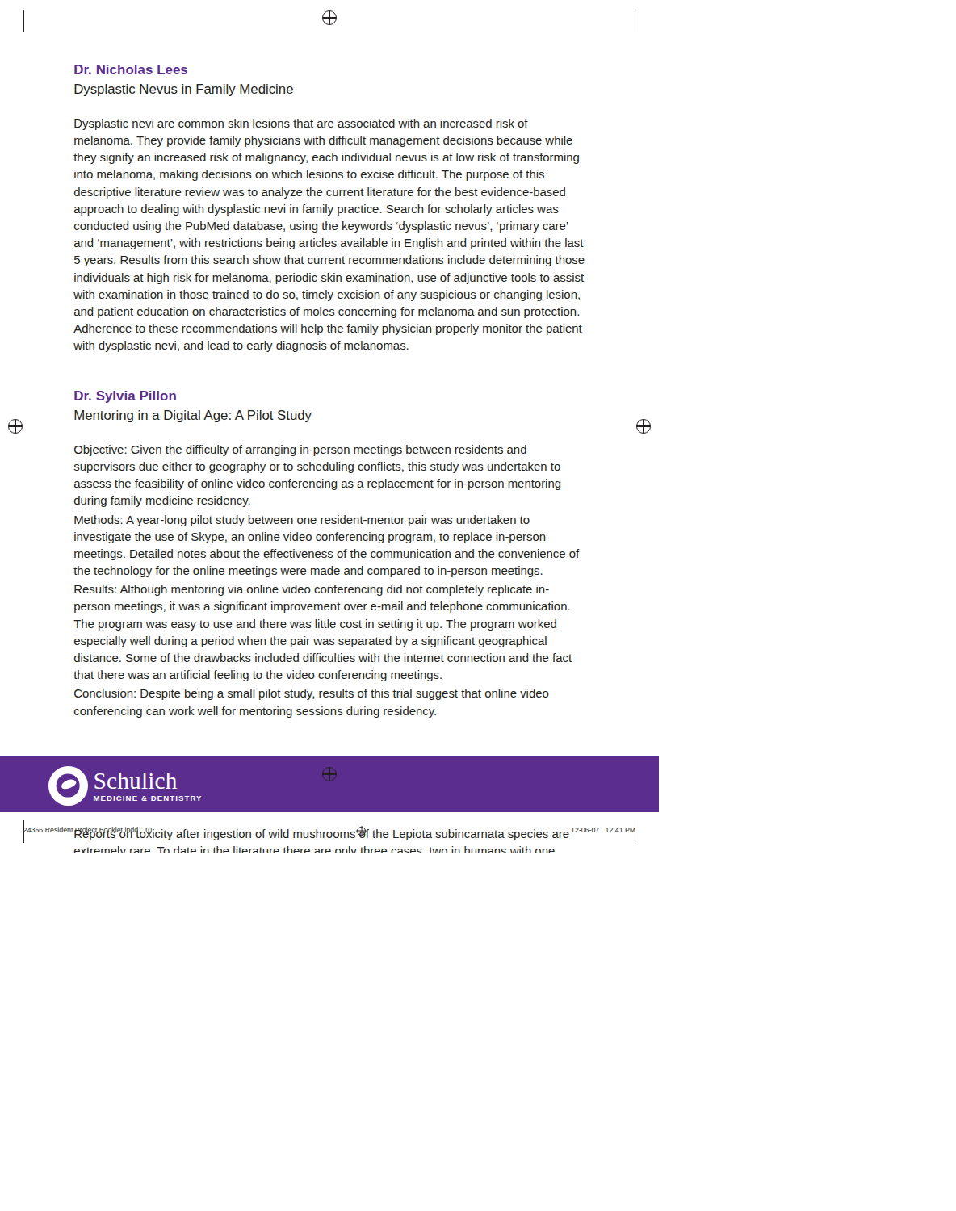Dr. Nicholas Lees
Dysplastic Nevus in Family Medicine
Dysplastic nevi are common skin lesions that are associated with an increased risk of melanoma. They provide family physicians with difficult management decisions because while they signify an increased risk of malignancy, each individual nevus is at low risk of transforming into melanoma, making decisions on which lesions to excise difficult. The purpose of this descriptive literature review was to analyze the current literature for the best evidence-based approach to dealing with dysplastic nevi in family practice. Search for scholarly articles was conducted using the PubMed database, using the keywords ‘dysplastic nevus’, ‘primary care’ and ‘management’, with restrictions being articles available in English and printed within the last 5 years. Results from this search show that current recommendations include determining those individuals at high risk for melanoma, periodic skin examination, use of adjunctive tools to assist with examination in those trained to do so, timely excision of any suspicious or changing lesion, and patient education on characteristics of moles concerning for melanoma and sun protection. Adherence to these recommendations will help the family physician properly monitor the patient with dysplastic nevi, and lead to early diagnosis of melanomas.
Dr. Sylvia Pillon
Mentoring in a Digital Age: A Pilot Study
Objective: Given the difficulty of arranging in-person meetings between residents and supervisors due either to geography or to scheduling conflicts, this study was undertaken to assess the feasibility of online video conferencing as a replacement for in-person mentoring during family medicine residency.
Methods: A year-long pilot study between one resident-mentor pair was undertaken to investigate the use of Skype, an online video conferencing program, to replace in-person meetings. Detailed notes about the effectiveness of the communication and the convenience of the technology for the online meetings were made and compared to in-person meetings.
Results: Although mentoring via online video conferencing did not completely replicate in-person meetings, it was a significant improvement over e-mail and telephone communication. The program was easy to use and there was little cost in setting it up. The program worked especially well during a period when the pair was separated by a significant geographical distance. Some of the drawbacks included difficulties with the internet connection and the fact that there was an artificial feeling to the video conferencing meetings.
Conclusion: Despite being a small pilot study, results of this trial suggest that online video conferencing can work well for mentoring sessions during residency.
Dr. Candice Rivest
Hepatic Toxicity After Ingestion of the Mushroom Lepiota subincarnata: A Case Report
Reports on toxicity after ingestion of wild mushrooms of the Lepiota subincarnata species are extremely rare. To date in the literature there are only three cases, two in humans with one resulting in death, and one fatal case in a dog. L. subincarnata is native to North America and Europe, and with its sweet smell, makes it desirable to mushroom pickers. However, these innocent looking mushrooms contain amatoxins, making them one of the most toxic and potentially fatal mushrooms belonging to the Lepiota genus. Delayed symptoms of severe vomiting and diarrhea can progress to liver and kidney failure and death if treatment is not initiated promptly. This report will discuss a case seen in the Emergency Department during my rural family medicine rotation of a couple who collected and ingested confirmed L. subincarnata, and will review their symptoms, laboratory markers and eventual outcome. A discussion will also be presented on the pathophysiology and treatment of amatoxin poisonings. Due to the preferred wooded habitat of these mushrooms, rural physicians are more likely to encounter and be treating these poisonings. However,
Schulich MEDICINE & DENTISTRY
24356 Resident Project Booklet.indd 10 12-06-07 12:41 PM